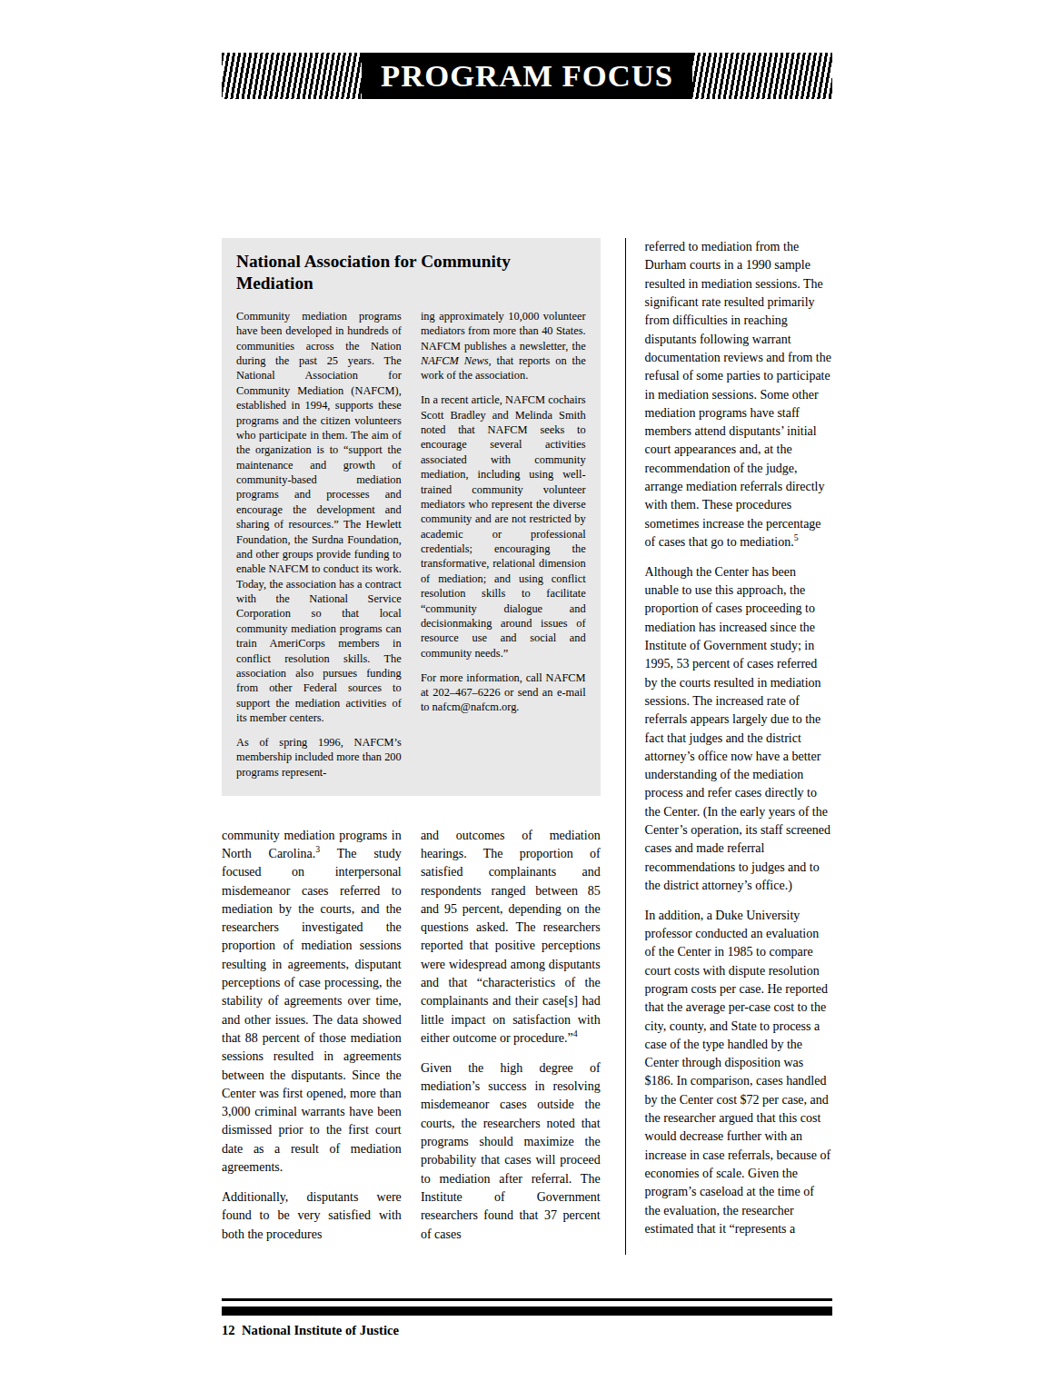PROGRAM FOCUS
National Association for Community
Mediation
Community mediation programs have been developed in hundreds of communities across the Nation during the past 25 years. The National Association for Community Mediation (NAFCM), established in 1994, supports these programs and the citizen volunteers who participate in them. The aim of the organization is to “support the maintenance and growth of community-based mediation programs and processes and encourage the development and sharing of resources.” The Hewlett Foundation, the Surdna Foundation, and other groups provide funding to enable NAFCM to conduct its work. Today, the association has a contract with the National Service Corporation so that local community mediation programs can train AmeriCorps members in conflict resolution skills. The association also pursues funding from other Federal sources to support the mediation activities of its member centers.
As of spring 1996, NAFCM’s membership included more than 200 programs represent-
ing approximately 10,000 volunteer mediators from more than 40 States. NAFCM publishes a newsletter, the NAFCM News, that reports on the work of the association.
In a recent article, NAFCM cochairs Scott Bradley and Melinda Smith noted that NAFCM seeks to encourage several activities associated with community mediation, including using well-trained community volunteer mediators who represent the diverse community and are not restricted by academic or professional credentials; encouraging the transformative, relational dimension of mediation; and using conflict resolution skills to facilitate “community dialogue and decisionmaking around issues of resource use and social and community needs.”
For more information, call NAFCM at 202–467–6226 or send an e-mail to nafcm@nafcm.org.
community mediation programs in North Carolina.3 The study focused on interpersonal misdemeanor cases referred to mediation by the courts, and the researchers investigated the proportion of mediation sessions resulting in agreements, disputant perceptions of case processing, the stability of agreements over time, and other issues. The data showed that 88 percent of those mediation sessions resulted in agreements between the disputants. Since the Center was first opened, more than 3,000 criminal warrants have been dismissed prior to the first court date as a result of mediation agreements.
Additionally, disputants were found to be very satisfied with both the procedures
and outcomes of mediation hearings. The proportion of satisfied complainants and respondents ranged between 85 and 95 percent, depending on the questions asked. The researchers reported that positive perceptions were widespread among disputants and that “characteristics of the complainants and their case[s] had little impact on satisfaction with either outcome or procedure.”4
Given the high degree of mediation’s success in resolving misdemeanor cases outside the courts, the researchers noted that programs should maximize the probability that cases will proceed to mediation after referral. The Institute of Government researchers found that 37 percent of cases
referred to mediation from the Durham courts in a 1990 sample resulted in mediation sessions. The significant rate resulted primarily from difficulties in reaching disputants following warrant documentation reviews and from the refusal of some parties to participate in mediation sessions. Some other mediation programs have staff members attend disputants’ initial court appearances and, at the recommendation of the judge, arrange mediation referrals directly with them. These procedures sometimes increase the percentage of cases that go to mediation.5
Although the Center has been unable to use this approach, the proportion of cases proceeding to mediation has increased since the Institute of Government study; in 1995, 53 percent of cases referred by the courts resulted in mediation sessions. The increased rate of referrals appears largely due to the fact that judges and the district attorney’s office now have a better understanding of the mediation process and refer cases directly to the Center. (In the early years of the Center’s operation, its staff screened cases and made referral recommendations to judges and to the district attorney’s office.)
In addition, a Duke University professor conducted an evaluation of the Center in 1985 to compare court costs with dispute resolution program costs per case. He reported that the average per-case cost to the city, county, and State to process a case of the type handled by the Center through disposition was $186. In comparison, cases handled by the Center cost $72 per case, and the researcher argued that this cost would decrease further with an increase in case referrals, because of economies of scale. Given the program’s caseload at the time of the evaluation, the researcher estimated that it “represents a
12 National Institute of Justice